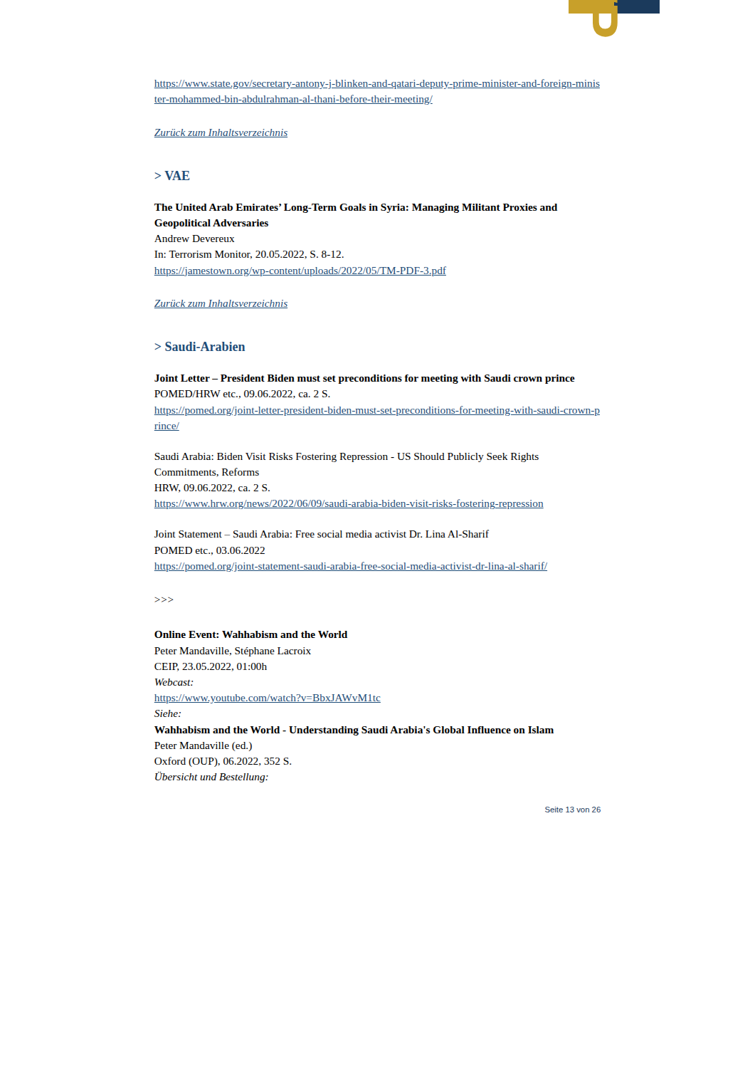SWP
https://www.state.gov/secretary-antony-j-blinken-and-qatari-deputy-prime-minister-and-foreign-minister-mohammed-bin-abdulrahman-al-thani-before-their-meeting/
Zurück zum Inhaltsverzeichnis
> VAE
The United Arab Emirates’ Long-Term Goals in Syria: Managing Militant Proxies and Geopolitical Adversaries Andrew Devereux In: Terrorism Monitor, 20.05.2022, S. 8-12. https://jamestown.org/wp-content/uploads/2022/05/TM-PDF-3.pdf
Zurück zum Inhaltsverzeichnis
> Saudi-Arabien
Joint Letter – President Biden must set preconditions for meeting with Saudi crown prince POMED/HRW etc., 09.06.2022, ca. 2 S. https://pomed.org/joint-letter-president-biden-must-set-preconditions-for-meeting-with-saudi-crown-prince/
Saudi Arabia: Biden Visit Risks Fostering Repression - US Should Publicly Seek Rights Commitments, Reforms HRW, 09.06.2022, ca. 2 S. https://www.hrw.org/news/2022/06/09/saudi-arabia-biden-visit-risks-fostering-repression
Joint Statement – Saudi Arabia: Free social media activist Dr. Lina Al-Sharif POMED etc., 03.06.2022 https://pomed.org/joint-statement-saudi-arabia-free-social-media-activist-dr-lina-al-sharif/
>>>
Online Event: Wahhabism and the World Peter Mandaville, Stéphane Lacroix CEIP, 23.05.2022, 01:00h Webcast: https://www.youtube.com/watch?v=BbxJAWvM1tc Siehe: Wahhabism and the World - Understanding Saudi Arabia's Global Influence on Islam Peter Mandaville (ed.) Oxford (OUP), 06.2022, 352 S. Übersicht und Bestellung:
Seite 13 von 26